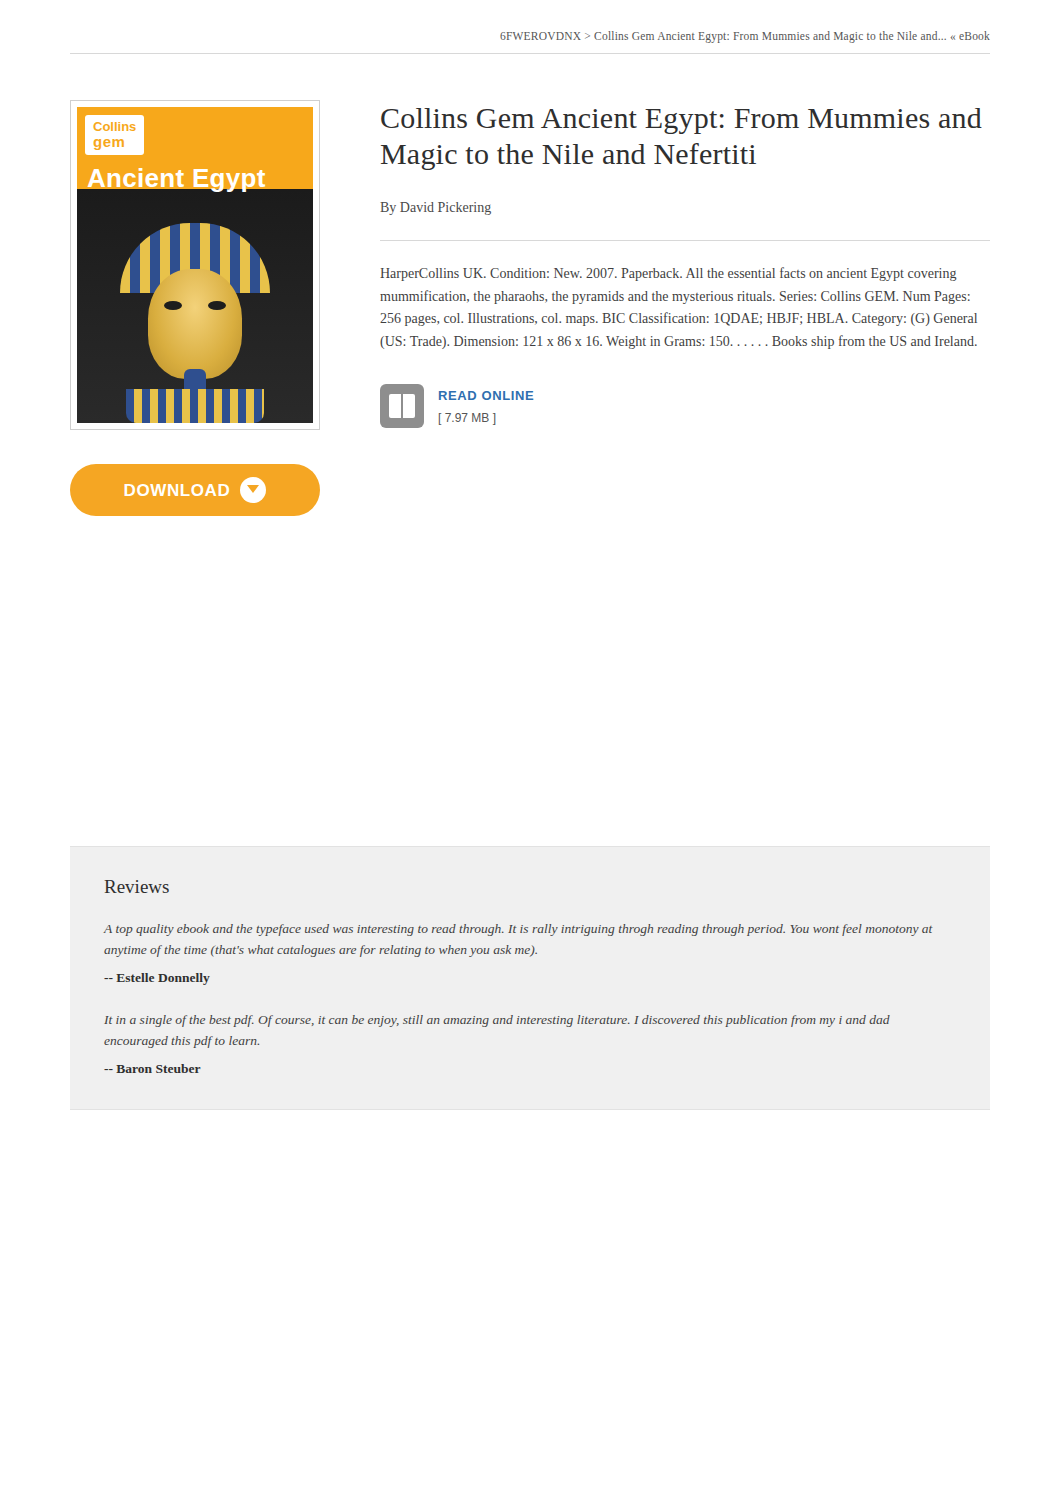6FWEROVDNX > Collins Gem Ancient Egypt: From Mummies and Magic to the Nile and... « eBook
Collinsgem
Ancient Egypt
DOWNLOAD
Collins Gem Ancient Egypt: From Mummies and Magic to the Nile and Nefertiti
By David Pickering
HarperCollins UK. Condition: New. 2007. Paperback. All the essential facts on ancient Egypt covering mummification, the pharaohs, the pyramids and the mysterious rituals. Series: Collins GEM. Num Pages: 256 pages, col. Illustrations, col. maps. BIC Classification: 1QDAE; HBJF; HBLA. Category: (G) General (US: Trade). Dimension: 121 x 86 x 16. Weight in Grams: 150. . . . . . Books ship from the US and Ireland.
READ ONLINE
[ 7.97 MB ]
Reviews
A top quality ebook and the typeface used was interesting to read through. It is rally intriguing throgh reading through period. You wont feel monotony at anytime of the time (that's what catalogues are for relating to when you ask me).
-- Estelle Donnelly
It in a single of the best pdf. Of course, it can be enjoy, still an amazing and interesting literature. I discovered this publication from my i and dad encouraged this pdf to learn.
-- Baron Steuber